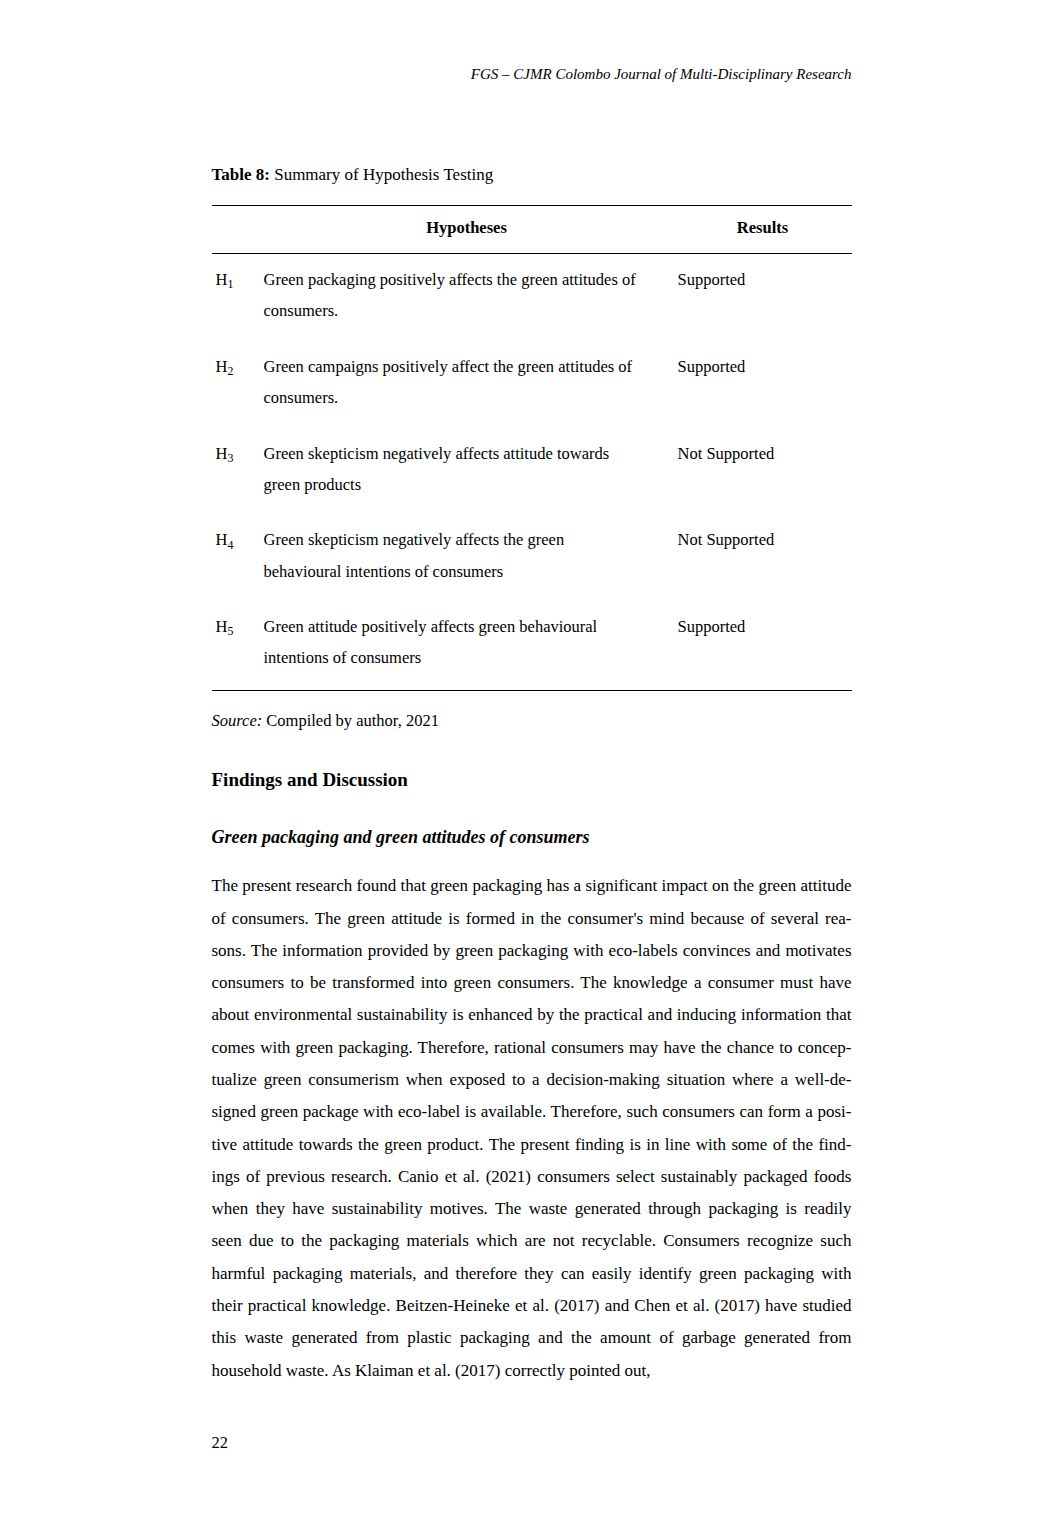FGS – CJMR Colombo Journal of Multi-Disciplinary Research
Table 8: Summary of Hypothesis Testing
| | Hypotheses | Results |
| --- | --- | --- |
| H 1 | Green packaging positively affects the green attitudes of consumers. | Supported |
| H 2 | Green campaigns positively affect the green attitudes of consumers. | Supported |
| H 3 | Green skepticism negatively affects attitude towards green products | Not Supported |
| H 4 | Green skepticism negatively affects the green behavioural intentions of consumers | Not Supported |
| H 5 | Green attitude positively affects green behavioural intentions of consumers | Supported |
Source: Compiled by author, 2021
Findings and Discussion
Green packaging and green attitudes of consumers
The present research found that green packaging has a significant impact on the green attitude of consumers. The green attitude is formed in the consumer's mind because of several reasons. The information provided by green packaging with eco-labels convinces and motivates consumers to be transformed into green consumers. The knowledge a consumer must have about environmental sustainability is enhanced by the practical and inducing information that comes with green packaging. Therefore, rational consumers may have the chance to conceptualize green consumerism when exposed to a decision-making situation where a well-designed green package with eco-label is available. Therefore, such consumers can form a positive attitude towards the green product. The present finding is in line with some of the findings of previous research. Canio et al. (2021) consumers select sustainably packaged foods when they have sustainability motives. The waste generated through packaging is readily seen due to the packaging materials which are not recyclable. Consumers recognize such harmful packaging materials, and therefore they can easily identify green packaging with their practical knowledge. Beitzen-Heineke et al. (2017) and Chen et al. (2017) have studied this waste generated from plastic packaging and the amount of garbage generated from household waste. As Klaiman et al. (2017) correctly pointed out,
22